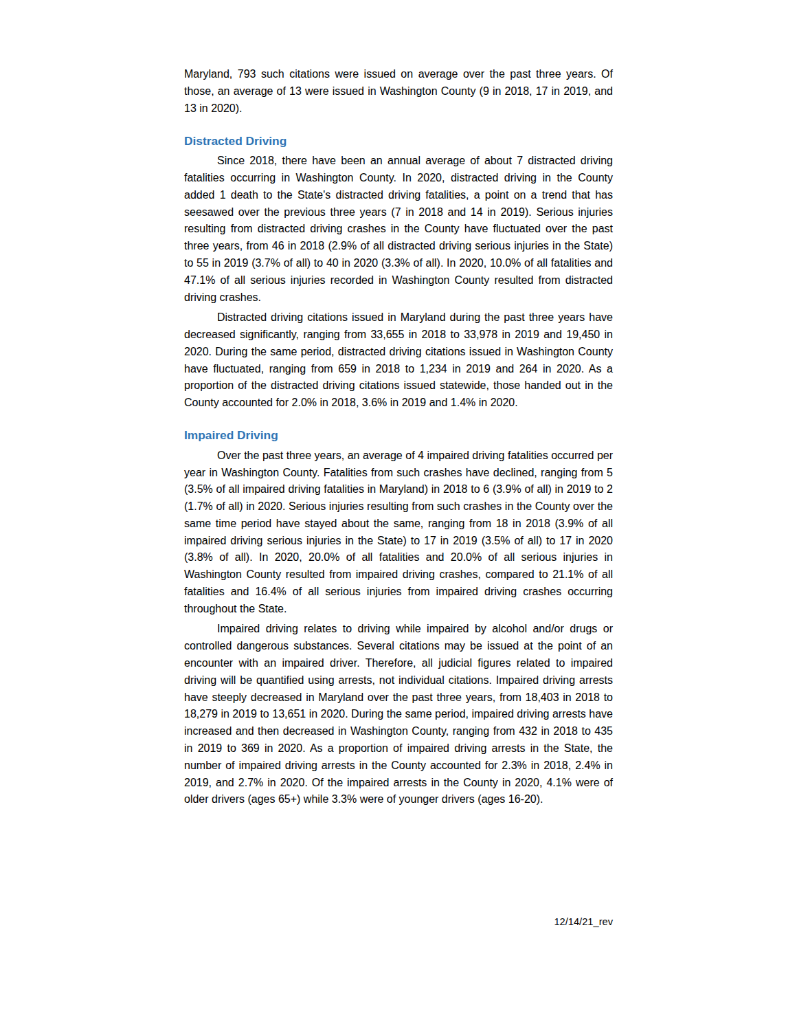Maryland, 793 such citations were issued on average over the past three years. Of those, an average of 13 were issued in Washington County (9 in 2018, 17 in 2019, and 13 in 2020).
Distracted Driving
Since 2018, there have been an annual average of about 7 distracted driving fatalities occurring in Washington County. In 2020, distracted driving in the County added 1 death to the State's distracted driving fatalities, a point on a trend that has seesawed over the previous three years (7 in 2018 and 14 in 2019). Serious injuries resulting from distracted driving crashes in the County have fluctuated over the past three years, from 46 in 2018 (2.9% of all distracted driving serious injuries in the State) to 55 in 2019 (3.7% of all) to 40 in 2020 (3.3% of all). In 2020, 10.0% of all fatalities and 47.1% of all serious injuries recorded in Washington County resulted from distracted driving crashes.
Distracted driving citations issued in Maryland during the past three years have decreased significantly, ranging from 33,655 in 2018 to 33,978 in 2019 and 19,450 in 2020. During the same period, distracted driving citations issued in Washington County have fluctuated, ranging from 659 in 2018 to 1,234 in 2019 and 264 in 2020. As a proportion of the distracted driving citations issued statewide, those handed out in the County accounted for 2.0% in 2018, 3.6% in 2019 and 1.4% in 2020.
Impaired Driving
Over the past three years, an average of 4 impaired driving fatalities occurred per year in Washington County. Fatalities from such crashes have declined, ranging from 5 (3.5% of all impaired driving fatalities in Maryland) in 2018 to 6 (3.9% of all) in 2019 to 2 (1.7% of all) in 2020. Serious injuries resulting from such crashes in the County over the same time period have stayed about the same, ranging from 18 in 2018 (3.9% of all impaired driving serious injuries in the State) to 17 in 2019 (3.5% of all) to 17 in 2020 (3.8% of all). In 2020, 20.0% of all fatalities and 20.0% of all serious injuries in Washington County resulted from impaired driving crashes, compared to 21.1% of all fatalities and 16.4% of all serious injuries from impaired driving crashes occurring throughout the State.
Impaired driving relates to driving while impaired by alcohol and/or drugs or controlled dangerous substances. Several citations may be issued at the point of an encounter with an impaired driver. Therefore, all judicial figures related to impaired driving will be quantified using arrests, not individual citations. Impaired driving arrests have steeply decreased in Maryland over the past three years, from 18,403 in 2018 to 18,279 in 2019 to 13,651 in 2020. During the same period, impaired driving arrests have increased and then decreased in Washington County, ranging from 432 in 2018 to 435 in 2019 to 369 in 2020. As a proportion of impaired driving arrests in the State, the number of impaired driving arrests in the County accounted for 2.3% in 2018, 2.4% in 2019, and 2.7% in 2020. Of the impaired arrests in the County in 2020, 4.1% were of older drivers (ages 65+) while 3.3% were of younger drivers (ages 16-20).
12/14/21_rev